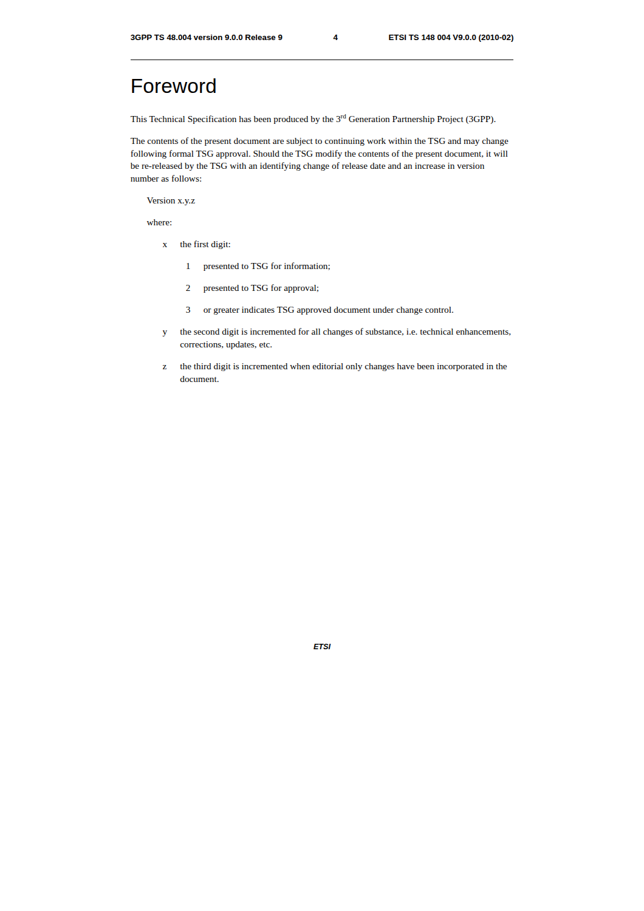3GPP TS 48.004 version 9.0.0 Release 9 4 ETSI TS 148 004 V9.0.0 (2010-02)
Foreword
This Technical Specification has been produced by the 3rd Generation Partnership Project (3GPP).
The contents of the present document are subject to continuing work within the TSG and may change following formal TSG approval. Should the TSG modify the contents of the present document, it will be re-released by the TSG with an identifying change of release date and an increase in version number as follows:
Version x.y.z
where:
x the first digit:
1 presented to TSG for information;
2 presented to TSG for approval;
3 or greater indicates TSG approved document under change control.
y the second digit is incremented for all changes of substance, i.e. technical enhancements, corrections, updates, etc.
z the third digit is incremented when editorial only changes have been incorporated in the document.
ETSI